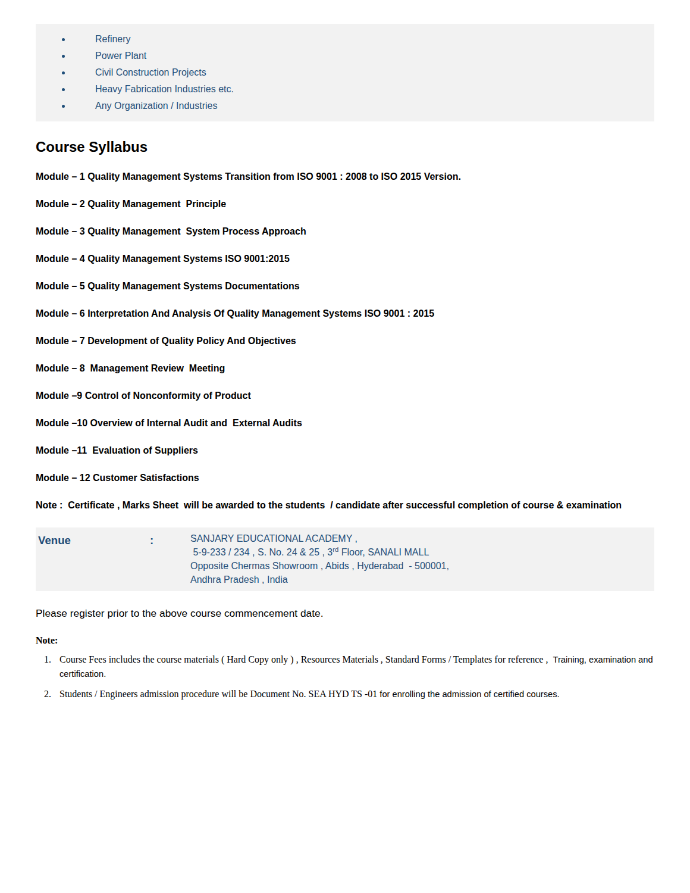Refinery
Power Plant
Civil Construction Projects
Heavy Fabrication Industries etc.
Any Organization / Industries
Course Syllabus
Module – 1 Quality Management Systems Transition from ISO 9001 : 2008 to ISO 2015 Version.
Module – 2 Quality Management Principle
Module – 3 Quality Management System Process Approach
Module – 4 Quality Management Systems ISO 9001:2015
Module – 5 Quality Management Systems Documentations
Module – 6 Interpretation And Analysis Of Quality Management Systems ISO 9001 : 2015
Module – 7 Development of Quality Policy And Objectives
Module – 8 Management Review Meeting
Module –9 Control of Nonconformity of Product
Module –10 Overview of Internal Audit and External Audits
Module –11 Evaluation of Suppliers
Module – 12 Customer Satisfactions
Note : Certificate , Marks Sheet will be awarded to the students / candidate after successful completion of course & examination
| Venue | : | SANJARY EDUCATIONAL ACADEMY , 5-9-233 / 234 , S. No. 24 & 25 , 3 rd Floor, SANALI MALL Opposite Chermas Showroom , Abids , Hyderabad - 500001, Andhra Pradesh , India |
Please register prior to the above course commencement date.
Note:
Course Fees includes the course materials ( Hard Copy only ) , Resources Materials , Standard Forms / Templates for reference , Training, examination and certification.
Students / Engineers admission procedure will be Document No. SEA HYD TS -01 for enrolling the admission of certified courses.